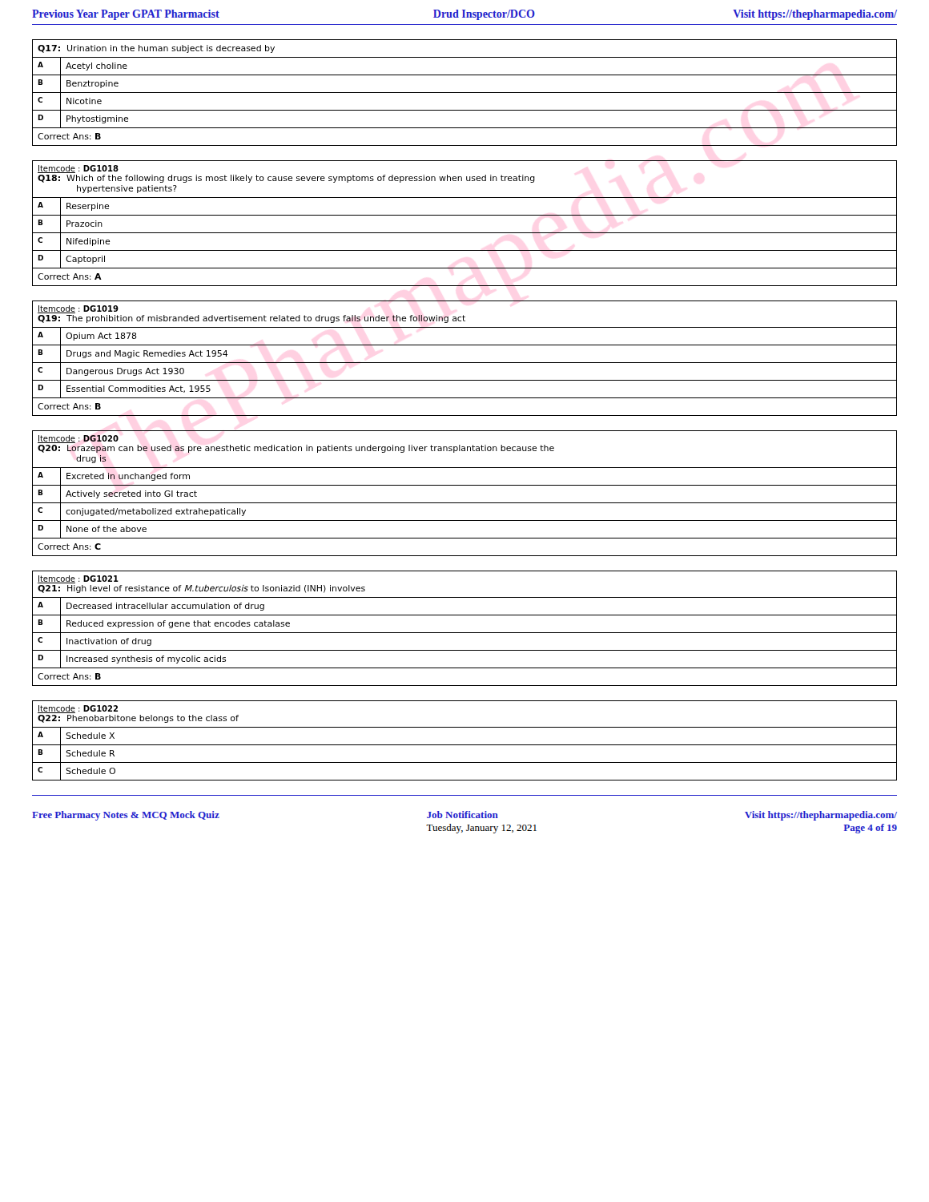ThePharmapedia.com
Previous Year Paper GPAT Pharmacist
Drud Inspector/DCO
Visit https://thepharmapedia.com/
| Q17: Urination in the human subject is decreased by |
| A | Acetyl choline |
| B | Benztropine |
| C | Nicotine |
| D | Phytostigmine |
| Correct Ans: B |
| Itemcode : DG1018 Q18: Which of the following drugs is most likely to cause severe symptoms of depression when used in treating hypertensive patients? |
| A | Reserpine |
| B | Prazocin |
| C | Nifedipine |
| D | Captopril |
| Correct Ans: A |
| Itemcode : DG1019 Q19: The prohibition of misbranded advertisement related to drugs falls under the following act |
| A | Opium Act 1878 |
| B | Drugs and Magic Remedies Act 1954 |
| C | Dangerous Drugs Act 1930 |
| D | Essential Commodities Act, 1955 |
| Correct Ans: B |
| Itemcode : DG1020 Q20: Lorazepam can be used as pre anesthetic medication in patients undergoing liver transplantation because the drug is |
| A | Excreted in unchanged form |
| B | Actively secreted into GI tract |
| C | conjugated/metabolized extrahepatically |
| D | None of the above |
| Correct Ans: C |
| Itemcode : DG1021 Q21: High level of resistance of M.tuberculosis to Isoniazid (INH) involves |
| A | Decreased intracellular accumulation of drug |
| B | Reduced expression of gene that encodes catalase |
| C | Inactivation of drug |
| D | Increased synthesis of mycolic acids |
| Correct Ans: B |
| Itemcode : DG1022 Q22: Phenobarbitone belongs to the class of |
| A | Schedule X |
| B | Schedule R |
| C | Schedule O |
Free Pharmacy Notes & MCQ Mock Quiz
Job Notification
Tuesday, January 12, 2021
Visit https://thepharmapedia.com/
Page 4 of 19